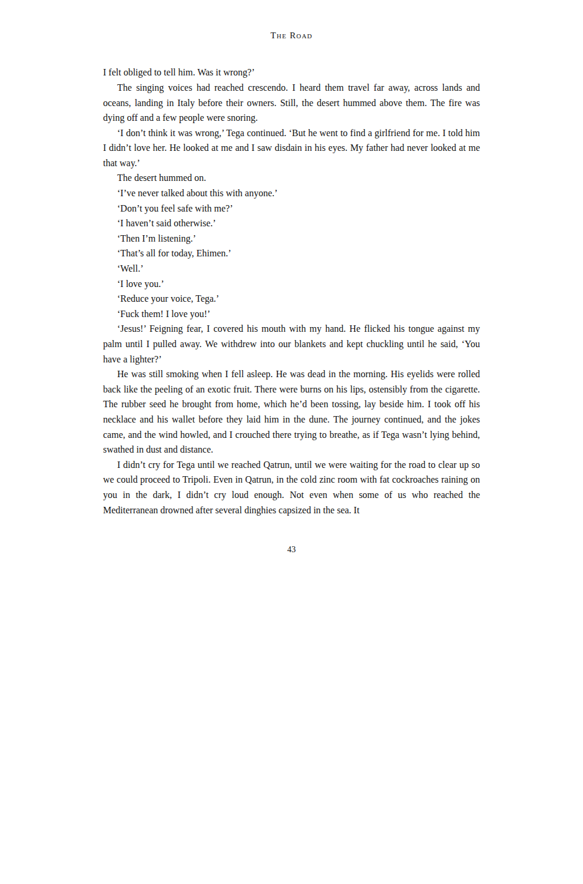The Road
I felt obliged to tell him. Was it wrong?’
The singing voices had reached crescendo. I heard them travel far away, across lands and oceans, landing in Italy before their owners. Still, the desert hummed above them. The fire was dying off and a few people were snoring.
‘I don’t think it was wrong,’ Tega continued. ‘But he went to find a girlfriend for me. I told him I didn’t love her. He looked at me and I saw disdain in his eyes. My father had never looked at me that way.’
The desert hummed on.
‘I’ve never talked about this with anyone.’
‘Don’t you feel safe with me?’
‘I haven’t said otherwise.’
‘Then I’m listening.’
‘That’s all for today, Ehimen.’
‘Well.’
‘I love you.’
‘Reduce your voice, Tega.’
‘Fuck them! I love you!’
‘Jesus!’ Feigning fear, I covered his mouth with my hand. He flicked his tongue against my palm until I pulled away. We withdrew into our blankets and kept chuckling until he said, ‘You have a lighter?’
He was still smoking when I fell asleep. He was dead in the morning. His eyelids were rolled back like the peeling of an exotic fruit. There were burns on his lips, ostensibly from the cigarette. The rubber seed he brought from home, which he’d been tossing, lay beside him. I took off his necklace and his wallet before they laid him in the dune. The journey continued, and the jokes came, and the wind howled, and I crouched there trying to breathe, as if Tega wasn’t lying behind, swathed in dust and distance.
I didn’t cry for Tega until we reached Qatrun, until we were waiting for the road to clear up so we could proceed to Tripoli. Even in Qatrun, in the cold zinc room with fat cockroaches raining on you in the dark, I didn’t cry loud enough. Not even when some of us who reached the Mediterranean drowned after several dinghies capsized in the sea. It
43